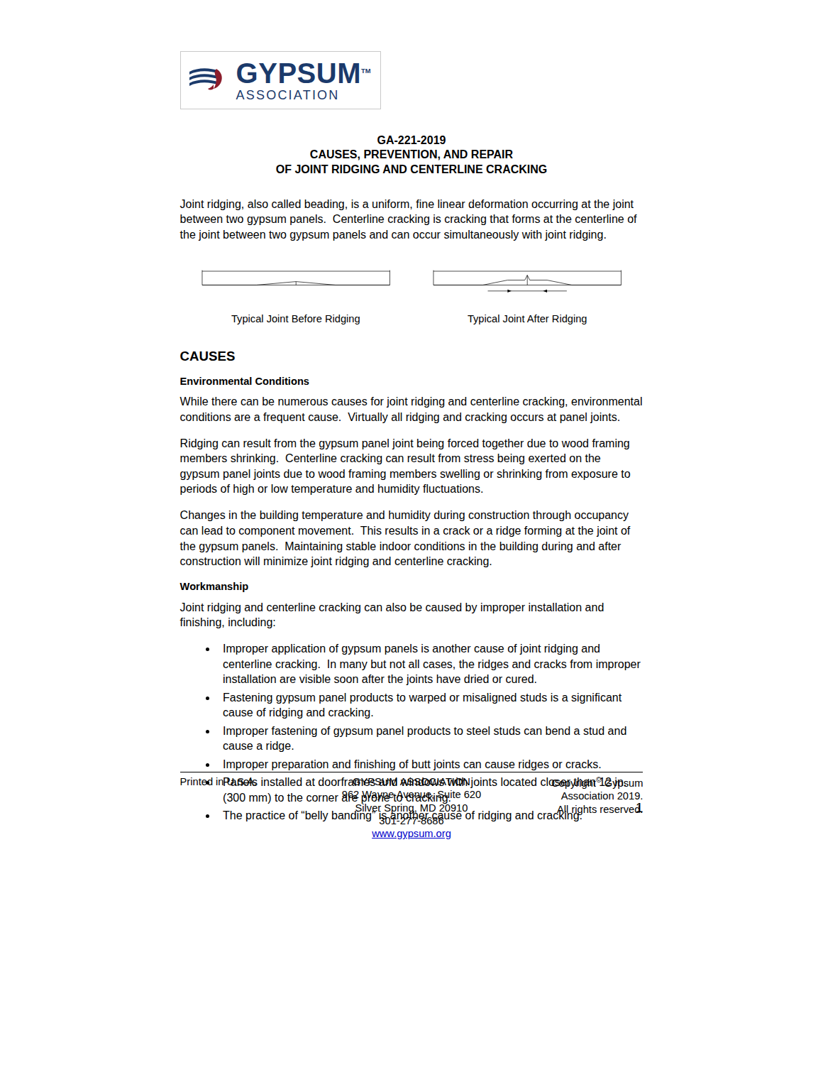GYPSUMTM ASSOCIATION
GA-221-2019
CAUSES, PREVENTION, AND REPAIR
OF JOINT RIDGING AND CENTERLINE CRACKING
Joint ridging, also called beading, is a uniform, fine linear deformation occurring at the joint between two gypsum panels. Centerline cracking is cracking that forms at the centerline of the joint between two gypsum panels and can occur simultaneously with joint ridging.
Typical Joint Before Ridging
Typical Joint After Ridging
CAUSES
Environmental Conditions
While there can be numerous causes for joint ridging and centerline cracking, environmental conditions are a frequent cause. Virtually all ridging and cracking occurs at panel joints.
Ridging can result from the gypsum panel joint being forced together due to wood framing members shrinking. Centerline cracking can result from stress being exerted on the gypsum panel joints due to wood framing members swelling or shrinking from exposure to periods of high or low temperature and humidity fluctuations.
Changes in the building temperature and humidity during construction through occupancy can lead to component movement. This results in a crack or a ridge forming at the joint of the gypsum panels. Maintaining stable indoor conditions in the building during and after construction will minimize joint ridging and centerline cracking.
Workmanship
Joint ridging and centerline cracking can also be caused by improper installation and finishing, including:
Improper application of gypsum panels is another cause of joint ridging and centerline cracking. In many but not all cases, the ridges and cracks from improper installation are visible soon after the joints have dried or cured.
Fastening gypsum panel products to warped or misaligned studs is a significant cause of ridging and cracking.
Improper fastening of gypsum panel products to steel studs can bend a stud and cause a ridge.
Improper preparation and finishing of butt joints can cause ridges or cracks.
Panels installed at doorframes and windows with joints located closer than 12 in. (300 mm) to the corner are prone to cracking.
The practice of “belly banding” is another cause of ridging and cracking.
Printed in U.S.A.
GYPSUM ASSOCIATION
962 Wayne Avenue, Suite 620
Silver Spring, MD 20910
301-277-8686
www.gypsum.org
Copyright© Gypsum Association 2019.
All rights reserved. 1